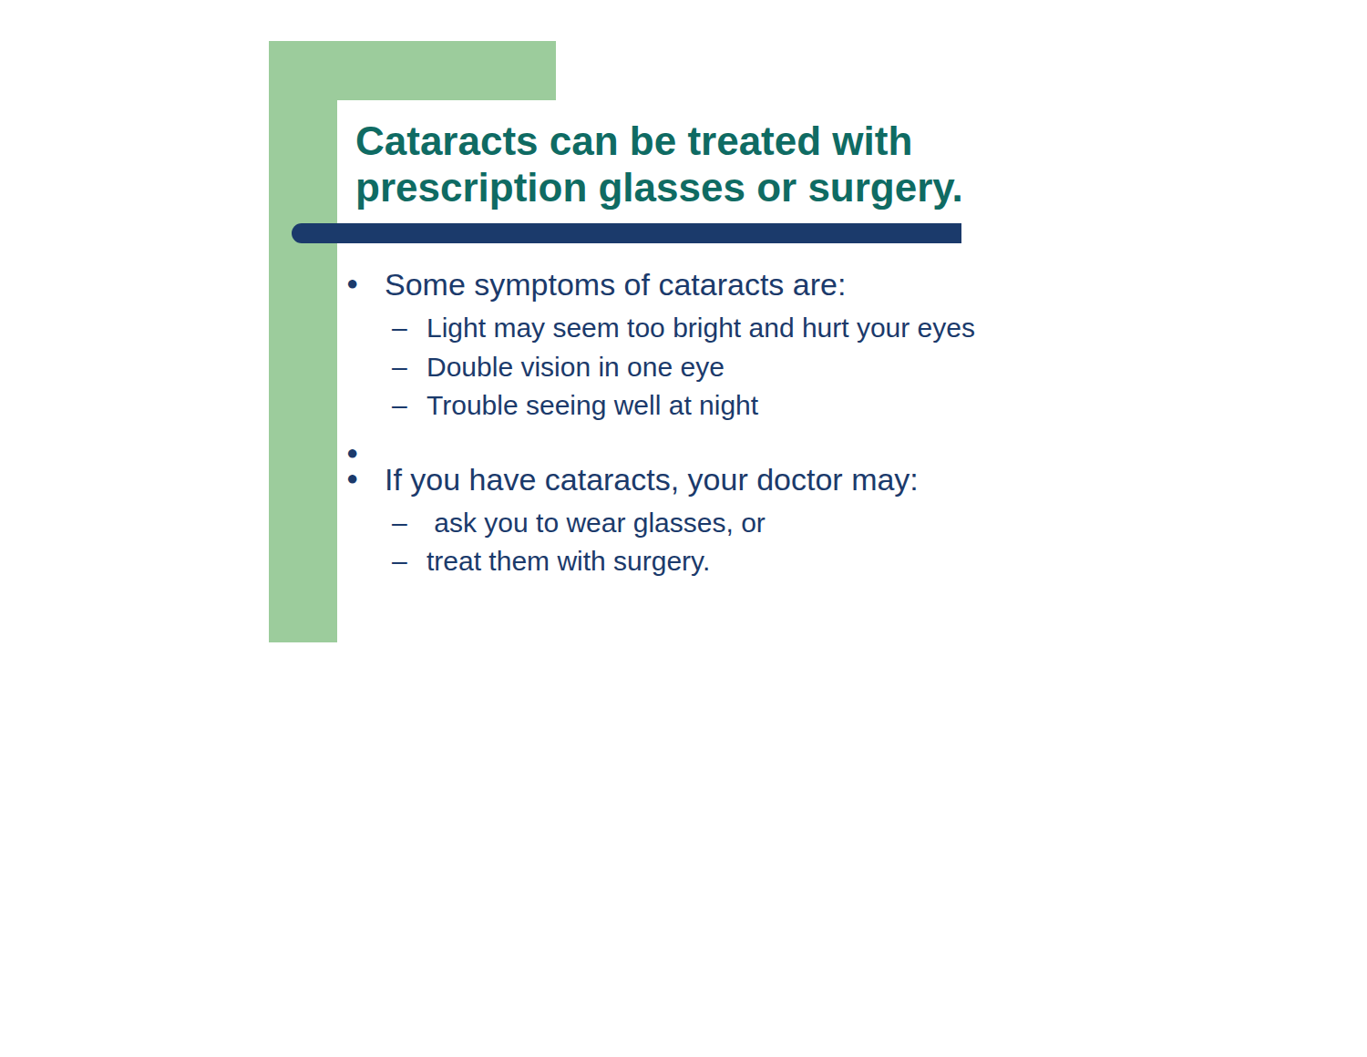Cataracts can be treated with prescription glasses or surgery.
Some symptoms of cataracts are:
Light may seem too bright and hurt your eyes
Double vision in one eye
Trouble seeing well at night
If you have cataracts, your doctor may:
ask you to wear glasses, or
treat them with surgery.